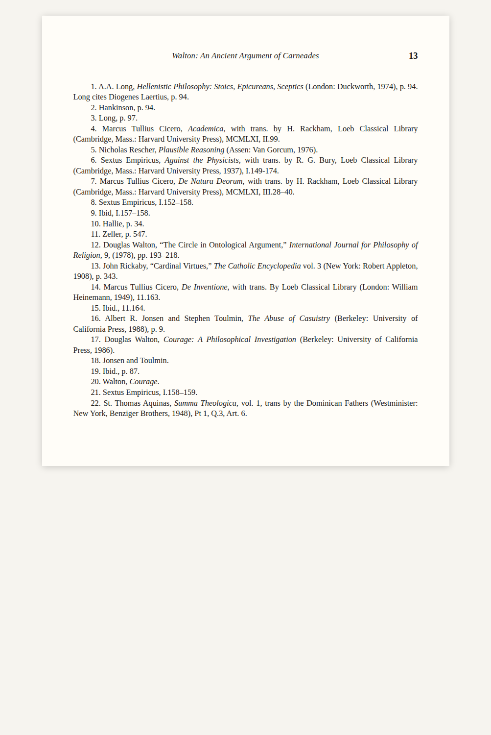Walton: An Ancient Argument of Carneades 13
A.A. Long, Hellenistic Philosophy: Stoics, Epicureans, Sceptics (London: Duckworth, 1974), p. 94. Long cites Diogenes Laertius, p. 94.
Hankinson, p. 94.
Long, p. 97.
Marcus Tullius Cicero, Academica, with trans. by H. Rackham, Loeb Classical Library (Cambridge, Mass.: Harvard University Press), MCMLXI, II.99.
Nicholas Rescher, Plausible Reasoning (Assen: Van Gorcum, 1976).
Sextus Empiricus, Against the Physicists, with trans. by R. G. Bury, Loeb Classical Library (Cambridge, Mass.: Harvard University Press, 1937), I.149-174.
Marcus Tullius Cicero, De Natura Deorum, with trans. by H. Rackham, Loeb Classical Library (Cambridge, Mass.: Harvard University Press), MCMLXI, III.28–40.
Sextus Empiricus, I.152–158.
Ibid, I.157–158.
Hallie, p. 34.
Zeller, p. 547.
Douglas Walton, “The Circle in Ontological Argument,” International Journal for Philosophy of Religion, 9, (1978), pp. 193–218.
John Rickaby, “Cardinal Virtues,” The Catholic Encyclopedia vol. 3 (New York: Robert Appleton, 1908), p. 343.
Marcus Tullius Cicero, De Inventione, with trans. By Loeb Classical Library (London: William Heinemann, 1949), 11.163.
Ibid., 11.164.
Albert R. Jonsen and Stephen Toulmin, The Abuse of Casuistry (Berkeley: University of California Press, 1988), p. 9.
Douglas Walton, Courage: A Philosophical Investigation (Berkeley: University of California Press, 1986).
Jonsen and Toulmin.
Ibid., p. 87.
Walton, Courage.
Sextus Empiricus, I.158–159.
St. Thomas Aquinas, Summa Theologica, vol. 1, trans by the Dominican Fathers (Westminister: New York, Benziger Brothers, 1948), Pt 1, Q.3, Art. 6.